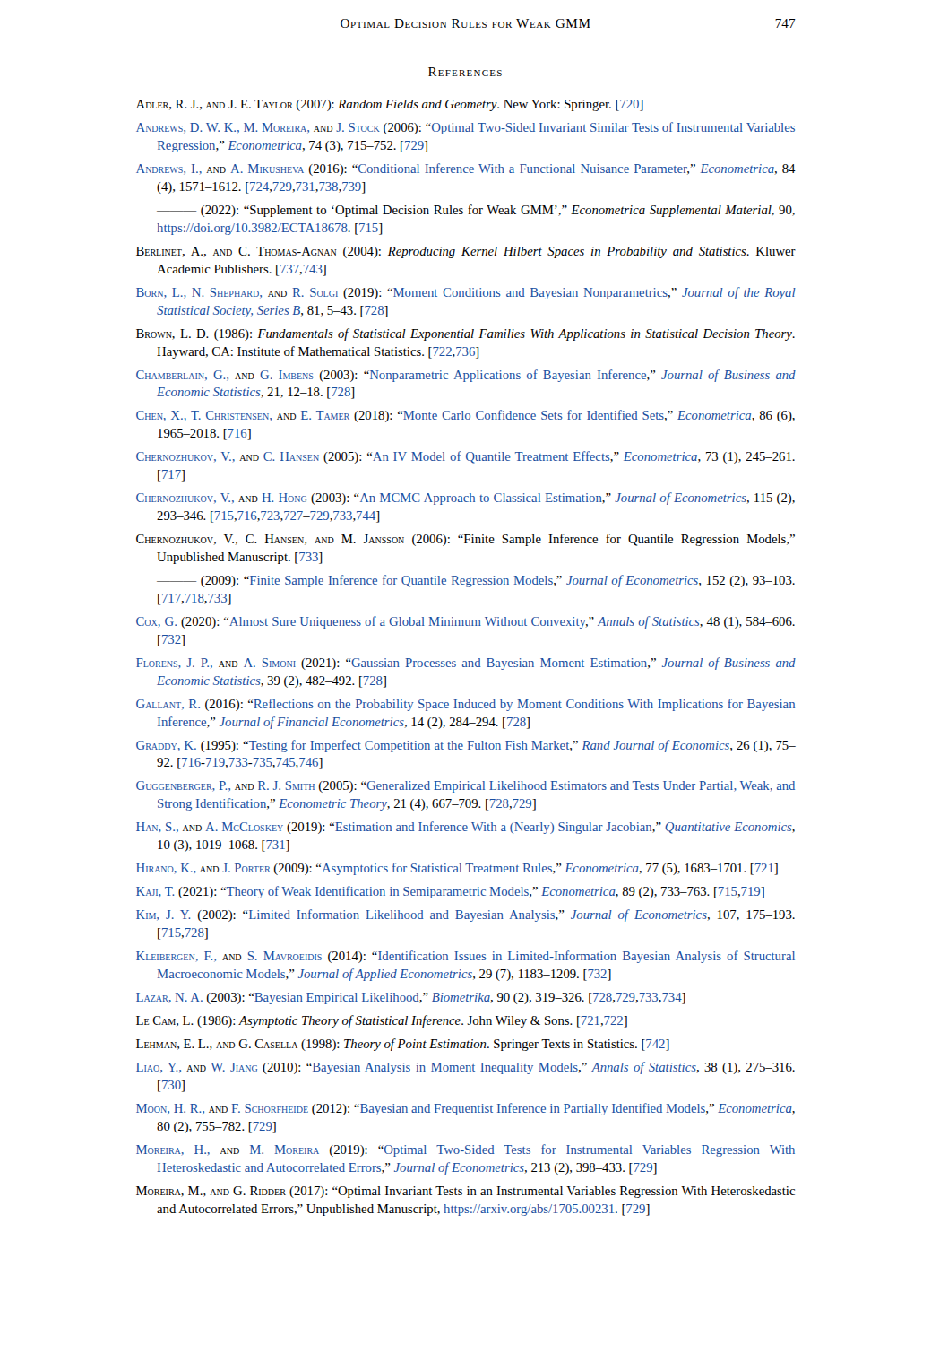Optimal Decision Rules for Weak GMM 747
References
Adler, R. J., and J. E. Taylor (2007): Random Fields and Geometry. New York: Springer. [720]
Andrews, D. W. K., M. Moreira, and J. Stock (2006): “Optimal Two-Sided Invariant Similar Tests of Instrumental Variables Regression,” Econometrica, 74 (3), 715–752. [729]
Andrews, I., and A. Mikusheva (2016): “Conditional Inference With a Functional Nuisance Parameter,” Econometrica, 84 (4), 1571–1612. [724,729,731,738,739]
——— (2022): “Supplement to ‘Optimal Decision Rules for Weak GMM’,” Econometrica Supplemental Material, 90, https://doi.org/10.3982/ECTA18678. [715]
Berlinet, A., and C. Thomas-Agnan (2004): Reproducing Kernel Hilbert Spaces in Probability and Statistics. Kluwer Academic Publishers. [737,743]
Born, L., N. Shephard, and R. Solgi (2019): “Moment Conditions and Bayesian Nonparametrics,” Journal of the Royal Statistical Society, Series B, 81, 5–43. [728]
Brown, L. D. (1986): Fundamentals of Statistical Exponential Families With Applications in Statistical Decision Theory. Hayward, CA: Institute of Mathematical Statistics. [722,736]
Chamberlain, G., and G. Imbens (2003): “Nonparametric Applications of Bayesian Inference,” Journal of Business and Economic Statistics, 21, 12–18. [728]
Chen, X., T. Christensen, and E. Tamer (2018): “Monte Carlo Confidence Sets for Identified Sets,” Econometrica, 86 (6), 1965–2018. [716]
Chernozhukov, V., and C. Hansen (2005): “An IV Model of Quantile Treatment Effects,” Econometrica, 73 (1), 245–261. [717]
Chernozhukov, V., and H. Hong (2003): “An MCMC Approach to Classical Estimation,” Journal of Econometrics, 115 (2), 293–346. [715,716,723,727–729,733,744]
Chernozhukov, V., C. Hansen, and M. Jansson (2006): “Finite Sample Inference for Quantile Regression Models,” Unpublished Manuscript. [733]
——— (2009): “Finite Sample Inference for Quantile Regression Models,” Journal of Econometrics, 152 (2), 93–103. [717,718,733]
Cox, G. (2020): “Almost Sure Uniqueness of a Global Minimum Without Convexity,” Annals of Statistics, 48 (1), 584–606. [732]
Florens, J. P., and A. Simoni (2021): “Gaussian Processes and Bayesian Moment Estimation,” Journal of Business and Economic Statistics, 39 (2), 482–492. [728]
Gallant, R. (2016): “Reflections on the Probability Space Induced by Moment Conditions With Implications for Bayesian Inference,” Journal of Financial Econometrics, 14 (2), 284–294. [728]
Graddy, K. (1995): “Testing for Imperfect Competition at the Fulton Fish Market,” Rand Journal of Economics, 26 (1), 75–92. [716-719,733-735,745,746]
Guggenberger, P., and R. J. Smith (2005): “Generalized Empirical Likelihood Estimators and Tests Under Partial, Weak, and Strong Identification,” Econometric Theory, 21 (4), 667–709. [728,729]
Han, S., and A. McCloskey (2019): “Estimation and Inference With a (Nearly) Singular Jacobian,” Quantitative Economics, 10 (3), 1019–1068. [731]
Hirano, K., and J. Porter (2009): “Asymptotics for Statistical Treatment Rules,” Econometrica, 77 (5), 1683–1701. [721]
Kaji, T. (2021): “Theory of Weak Identification in Semiparametric Models,” Econometrica, 89 (2), 733–763. [715,719]
Kim, J. Y. (2002): “Limited Information Likelihood and Bayesian Analysis,” Journal of Econometrics, 107, 175–193. [715,728]
Kleibergen, F., and S. Mavroeidis (2014): “Identification Issues in Limited-Information Bayesian Analysis of Structural Macroeconomic Models,” Journal of Applied Econometrics, 29 (7), 1183–1209. [732]
Lazar, N. A. (2003): “Bayesian Empirical Likelihood,” Biometrika, 90 (2), 319–326. [728,729,733,734]
Le Cam, L. (1986): Asymptotic Theory of Statistical Inference. John Wiley & Sons. [721,722]
Lehman, E. L., and G. Casella (1998): Theory of Point Estimation. Springer Texts in Statistics. [742]
Liao, Y., and W. Jiang (2010): “Bayesian Analysis in Moment Inequality Models,” Annals of Statistics, 38 (1), 275–316. [730]
Moon, H. R., and F. Schorfheide (2012): “Bayesian and Frequentist Inference in Partially Identified Models,” Econometrica, 80 (2), 755–782. [729]
Moreira, H., and M. Moreira (2019): “Optimal Two-Sided Tests for Instrumental Variables Regression With Heteroskedastic and Autocorrelated Errors,” Journal of Econometrics, 213 (2), 398–433. [729]
Moreira, M., and G. Ridder (2017): “Optimal Invariant Tests in an Instrumental Variables Regression With Heteroskedastic and Autocorrelated Errors,” Unpublished Manuscript, https://arxiv.org/abs/1705.00231. [729]